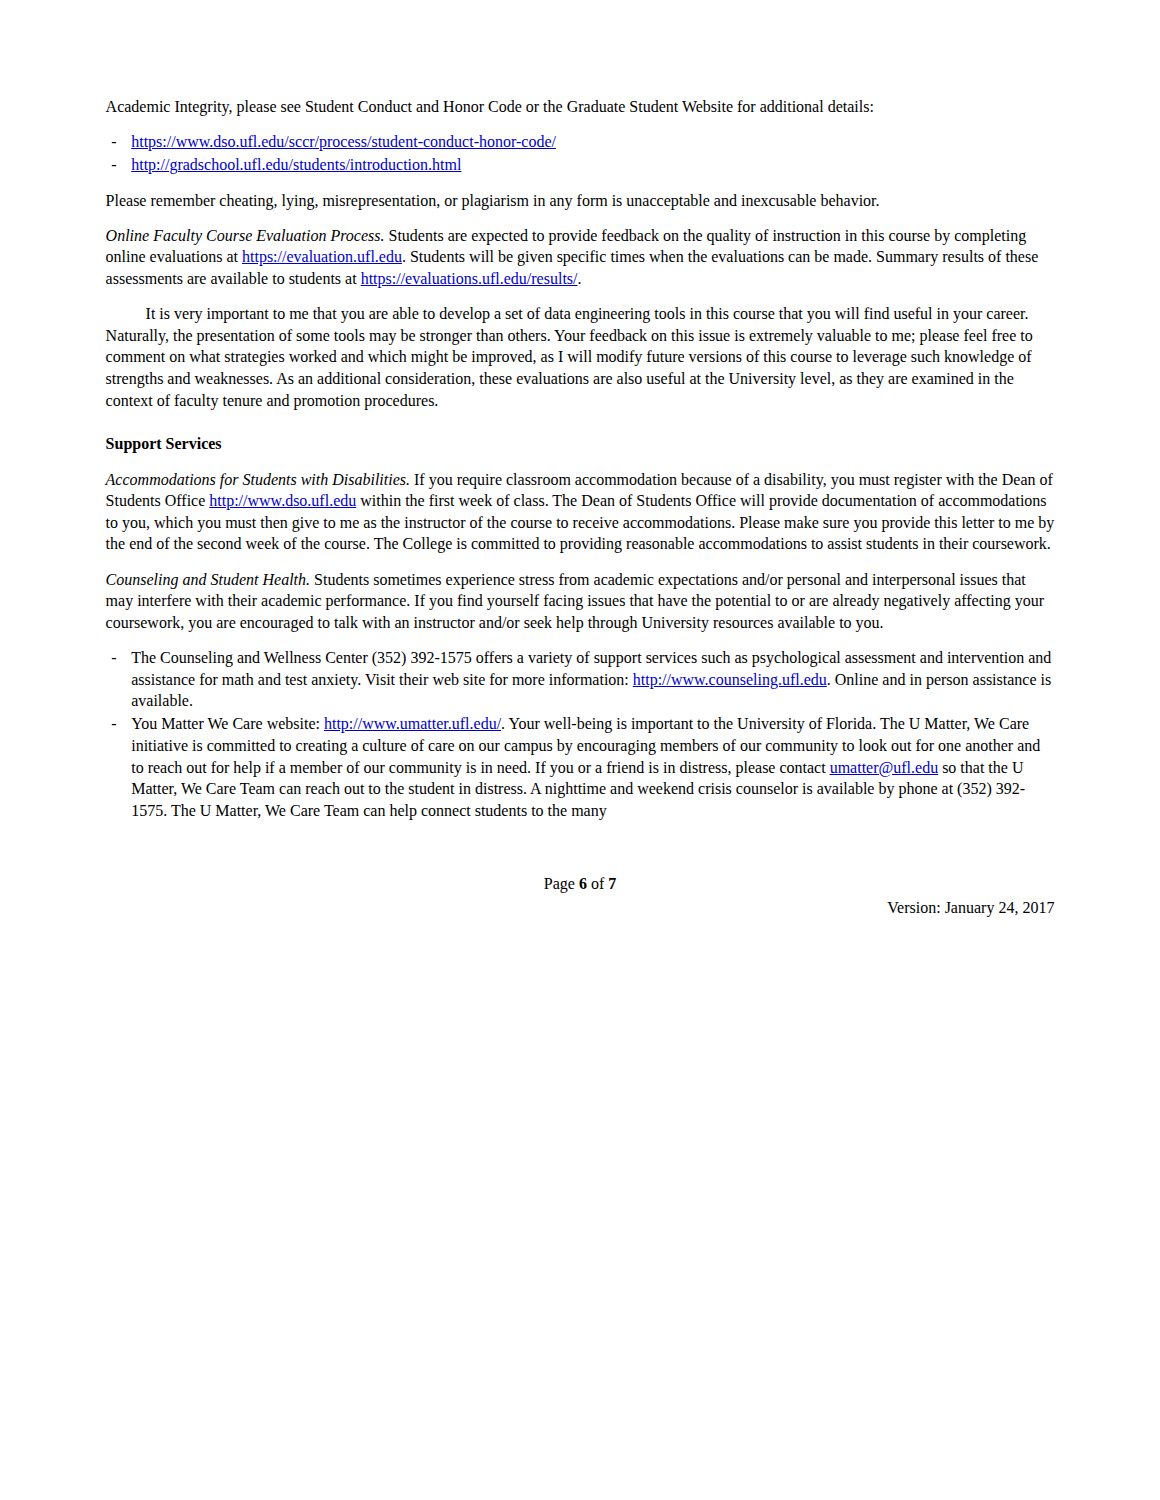Academic Integrity, please see Student Conduct and Honor Code or the Graduate Student Website for additional details:
https://www.dso.ufl.edu/sccr/process/student-conduct-honor-code/
http://gradschool.ufl.edu/students/introduction.html
Please remember cheating, lying, misrepresentation, or plagiarism in any form is unacceptable and inexcusable behavior.
Online Faculty Course Evaluation Process. Students are expected to provide feedback on the quality of instruction in this course by completing online evaluations at https://evaluation.ufl.edu. Students will be given specific times when the evaluations can be made. Summary results of these assessments are available to students at https://evaluations.ufl.edu/results/.
It is very important to me that you are able to develop a set of data engineering tools in this course that you will find useful in your career. Naturally, the presentation of some tools may be stronger than others. Your feedback on this issue is extremely valuable to me; please feel free to comment on what strategies worked and which might be improved, as I will modify future versions of this course to leverage such knowledge of strengths and weaknesses. As an additional consideration, these evaluations are also useful at the University level, as they are examined in the context of faculty tenure and promotion procedures.
Support Services
Accommodations for Students with Disabilities. If you require classroom accommodation because of a disability, you must register with the Dean of Students Office http://www.dso.ufl.edu within the first week of class. The Dean of Students Office will provide documentation of accommodations to you, which you must then give to me as the instructor of the course to receive accommodations. Please make sure you provide this letter to me by the end of the second week of the course. The College is committed to providing reasonable accommodations to assist students in their coursework.
Counseling and Student Health. Students sometimes experience stress from academic expectations and/or personal and interpersonal issues that may interfere with their academic performance. If you find yourself facing issues that have the potential to or are already negatively affecting your coursework, you are encouraged to talk with an instructor and/or seek help through University resources available to you.
The Counseling and Wellness Center (352) 392-1575 offers a variety of support services such as psychological assessment and intervention and assistance for math and test anxiety. Visit their web site for more information: http://www.counseling.ufl.edu. Online and in person assistance is available.
You Matter We Care website: http://www.umatter.ufl.edu/. Your well-being is important to the University of Florida. The U Matter, We Care initiative is committed to creating a culture of care on our campus by encouraging members of our community to look out for one another and to reach out for help if a member of our community is in need. If you or a friend is in distress, please contact umatter@ufl.edu so that the U Matter, We Care Team can reach out to the student in distress. A nighttime and weekend crisis counselor is available by phone at (352) 392-1575. The U Matter, We Care Team can help connect students to the many
Page 6 of 7
Version: January 24, 2017